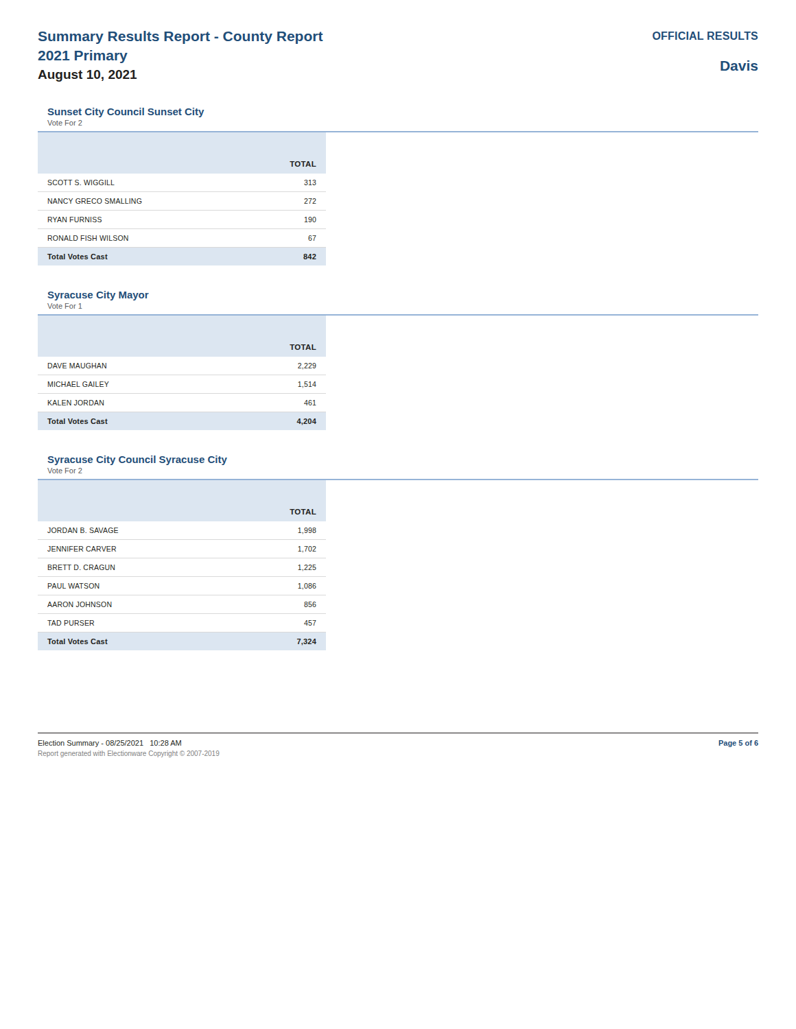Summary Results Report - County Report
2021 Primary
August 10, 2021
OFFICIAL RESULTS
Davis
Sunset City Council Sunset City
Vote For 2
| | TOTAL |
| --- | --- |
| SCOTT S. WIGGILL | 313 |
| NANCY GRECO SMALLING | 272 |
| RYAN FURNISS | 190 |
| RONALD FISH WILSON | 67 |
| Total Votes Cast | 842 |
Syracuse City Mayor
Vote For 1
| | TOTAL |
| --- | --- |
| DAVE MAUGHAN | 2,229 |
| MICHAEL GAILEY | 1,514 |
| KALEN JORDAN | 461 |
| Total Votes Cast | 4,204 |
Syracuse City Council Syracuse City
Vote For 2
| | TOTAL |
| --- | --- |
| JORDAN B. SAVAGE | 1,998 |
| JENNIFER CARVER | 1,702 |
| BRETT D. CRAGUN | 1,225 |
| PAUL WATSON | 1,086 |
| AARON JOHNSON | 856 |
| TAD PURSER | 457 |
| Total Votes Cast | 7,324 |
Election Summary - 08/25/2021 10:28 AM
Report generated with Electionware Copyright © 2007-2019
Page 5 of 6